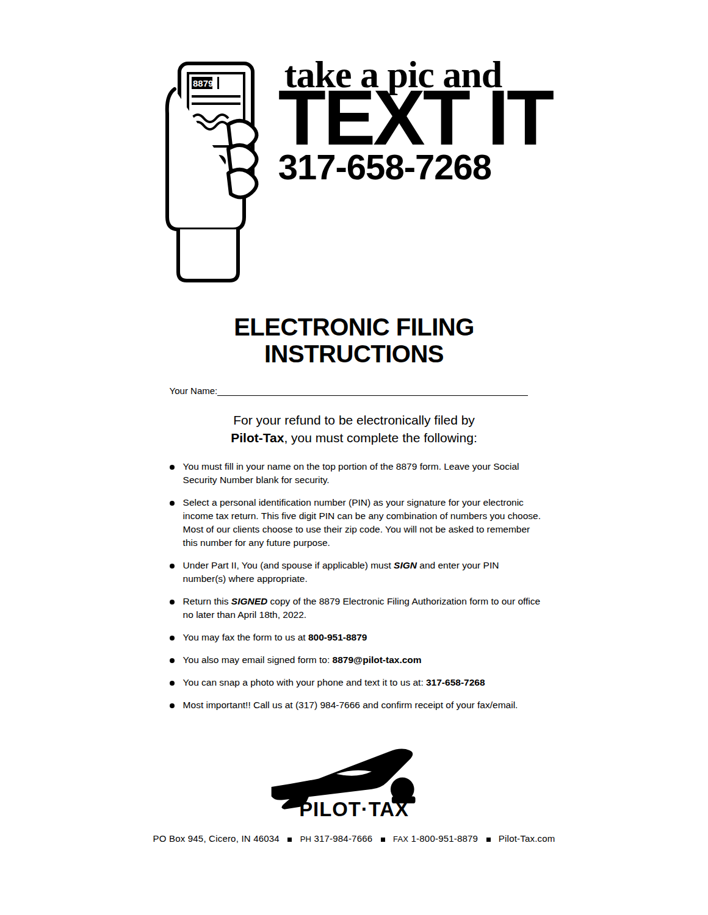8879 SEND
take a pic and
TEXT IT
317-658-7268
ELECTRONIC FILING
INSTRUCTIONS
Your Name:
For your refund to be electronically filed by
Pilot-Tax, you must complete the following:
You must fill in your name on the top portion of the 8879 form. Leave your Social Security Number blank for security.
Select a personal identification number (PIN) as your signature for your electronic income tax return. This five digit PIN can be any combination of numbers you choose. Most of our clients choose to use their zip code. You will not be asked to remember this number for any future purpose.
Under Part II, You (and spouse if applicable) must SIGN and enter your PIN number(s) where appropriate.
Return this SIGNED copy of the 8879 Electronic Filing Authorization form to our office no later than April 18th, 2022.
You may fax the form to us at 800-951-8879
You also may email signed form to: 8879@pilot-tax.com
You can snap a photo with your phone and text it to us at: 317-658-7268
Most important!! Call us at (317) 984-7666 and confirm receipt of your fax/email.
PILOT·TAX
PO Box 945, Cicero, IN 46034 PH 317-984-7666 FAX 1-800-951-8879 Pilot-Tax.com